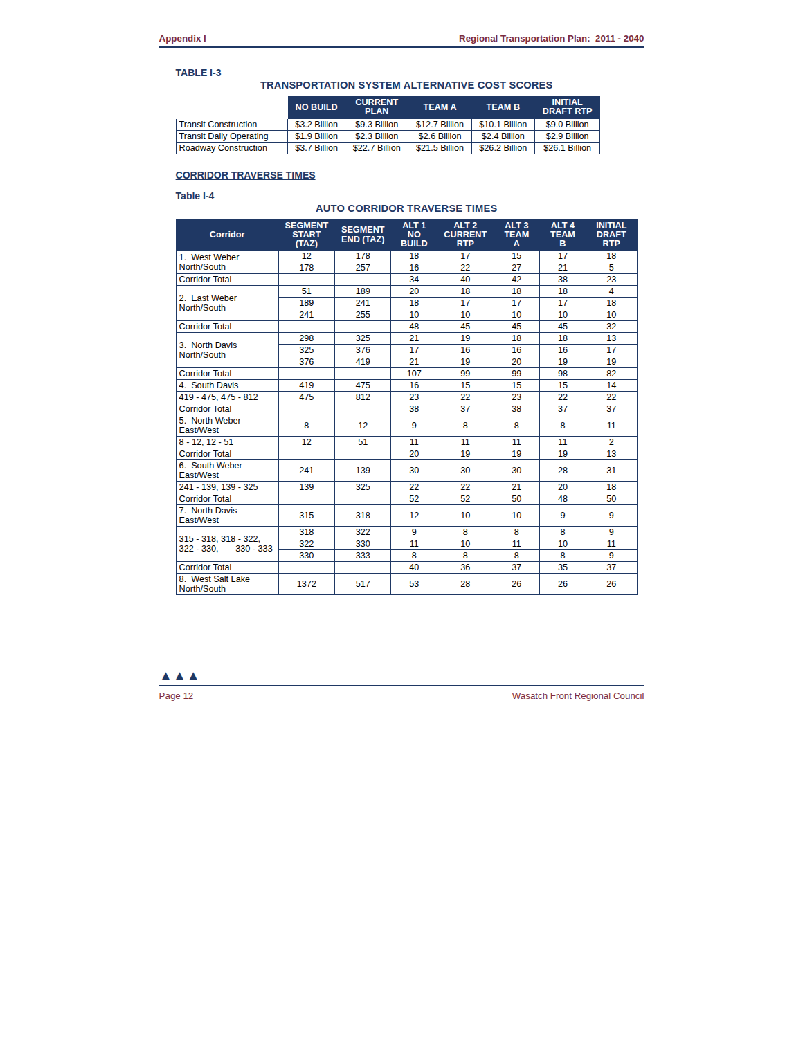Appendix I
Regional Transportation Plan: 2011 - 2040
TABLE I-3
TRANSPORTATION SYSTEM ALTERNATIVE COST SCORES
| | NO BUILD | CURRENT PLAN | TEAM A | TEAM B | INITIAL DRAFT RTP |
| --- | --- | --- | --- | --- | --- |
| Transit Construction | $3.2 Billion | $9.3 Billion | $12.7 Billion | $10.1 Billion | $9.0 Billion |
| Transit Daily Operating | $1.9 Billion | $2.3 Billion | $2.6 Billion | $2.4 Billion | $2.9 Billion |
| Roadway Construction | $3.7 Billion | $22.7 Billion | $21.5 Billion | $26.2 Billion | $26.1 Billion |
CORRIDOR TRAVERSE TIMES
Table I-4
AUTO CORRIDOR TRAVERSE TIMES
| Corridor | SEGMENT START (TAZ) | SEGMENT END (TAZ) | ALT 1 NO BUILD | ALT 2 CURRENT RTP | ALT 3 TEAM A | ALT 4 TEAM B | INITIAL DRAFT RTP |
| --- | --- | --- | --- | --- | --- | --- | --- |
| 1. West Weber North/South | 12 | 178 | 18 | 17 | 15 | 17 | 18 |
| 178 | 257 | 16 | 22 | 27 | 21 | 5 |
| Corridor Total | | | 34 | 40 | 42 | 38 | 23 |
| 2. East Weber North/South | 51 | 189 | 20 | 18 | 18 | 18 | 4 |
| 189 | 241 | 18 | 17 | 17 | 17 | 18 |
| 241 | 255 | 10 | 10 | 10 | 10 | 10 |
| Corridor Total | | | 48 | 45 | 45 | 45 | 32 |
| 3. North Davis North/South | 298 | 325 | 21 | 19 | 18 | 18 | 13 |
| 325 | 376 | 17 | 16 | 16 | 16 | 17 |
| 376 | 419 | 21 | 19 | 20 | 19 | 19 |
| Corridor Total | | | 107 | 99 | 99 | 98 | 82 |
| 4. South Davis | 419 | 475 | 16 | 15 | 15 | 15 | 14 |
| 419 - 475, 475 - 812 | 475 | 812 | 23 | 22 | 23 | 22 | 22 |
| Corridor Total | | | 38 | 37 | 38 | 37 | 37 |
| 5. North Weber East/West | 8 | 12 | 9 | 8 | 8 | 8 | 11 |
| 8 - 12, 12 - 51 | 12 | 51 | 11 | 11 | 11 | 11 | 2 |
| Corridor Total | | | 20 | 19 | 19 | 19 | 13 |
| 6. South Weber East/West | 241 | 139 | 30 | 30 | 30 | 28 | 31 |
| 241 - 139, 139 - 325 | 139 | 325 | 22 | 22 | 21 | 20 | 18 |
| Corridor Total | | | 52 | 52 | 50 | 48 | 50 |
| 7. North Davis East/West | 315 | 318 | 12 | 10 | 10 | 9 | 9 |
| 315 - 318, 318 - 322, 322 - 330, 330 - 333 | 318 | 322 | 9 | 8 | 8 | 8 | 9 |
| 322 | 330 | 11 | 10 | 11 | 10 | 11 |
| 330 | 333 | 8 | 8 | 8 | 8 | 9 |
| Corridor Total | | | 40 | 36 | 37 | 35 | 37 |
| 8. West Salt Lake North/South | 1372 | 517 | 53 | 28 | 26 | 26 | 26 |
▲▲▲
Page 12
Wasatch Front Regional Council